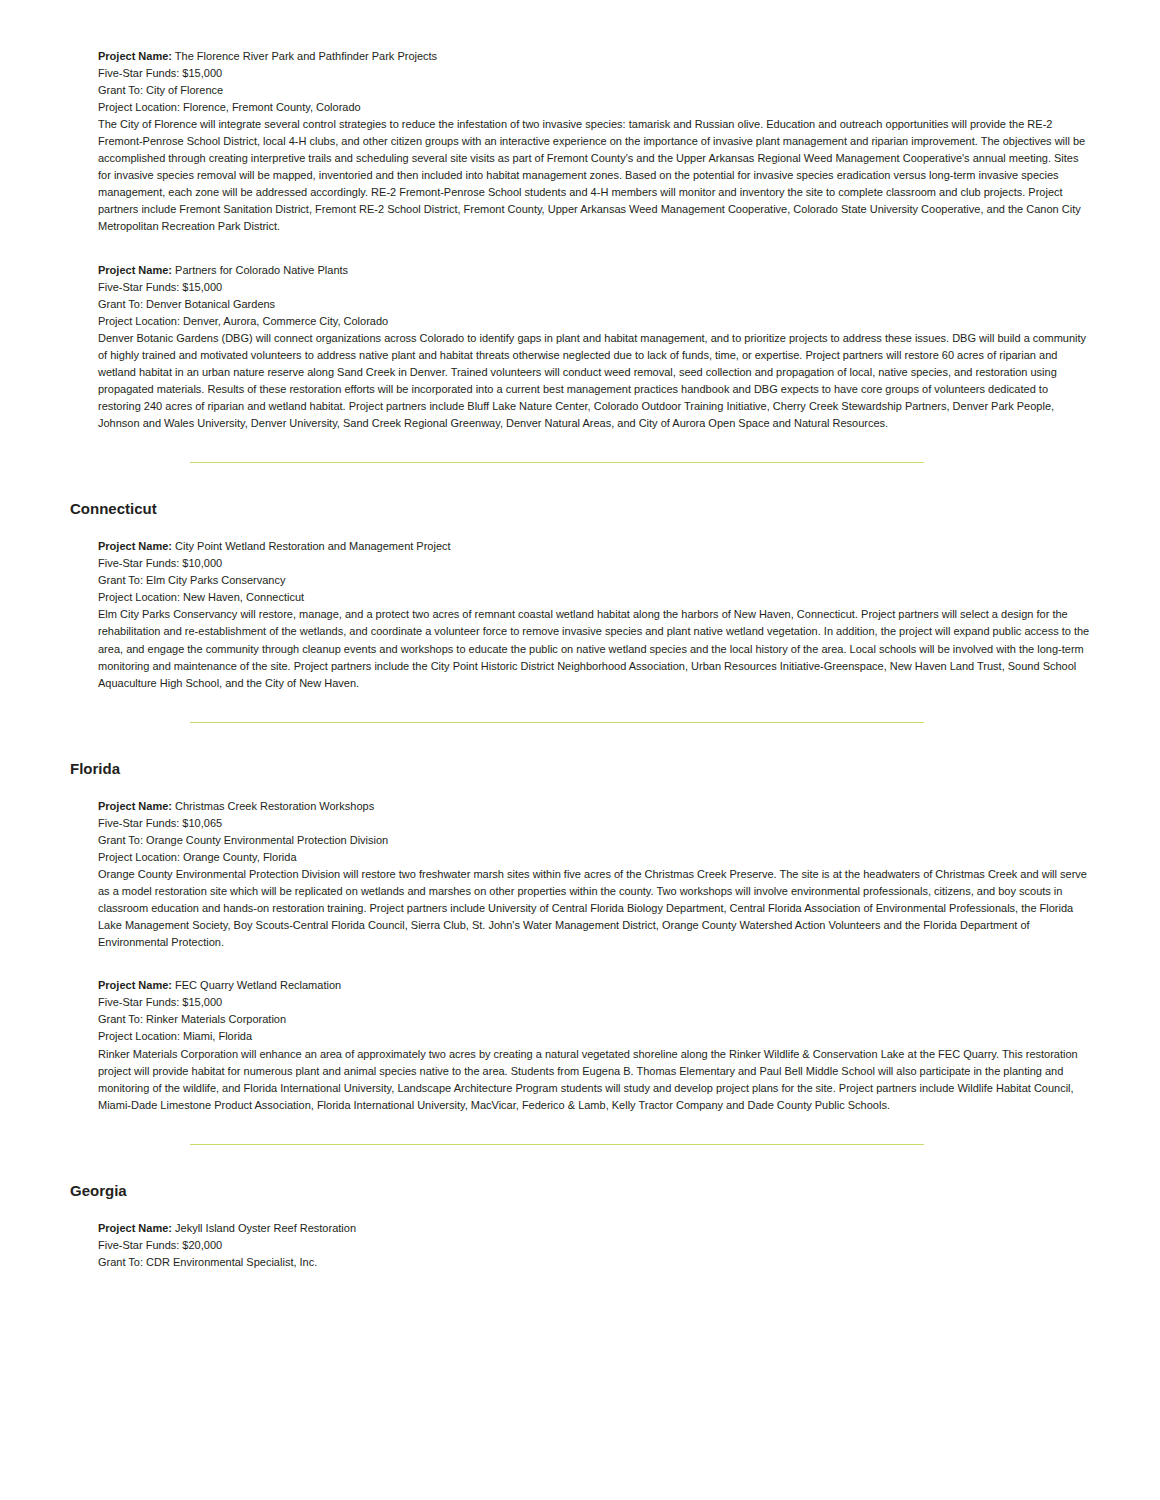Project Name: The Florence River Park and Pathfinder Park Projects
Five-Star Funds: $15,000
Grant To: City of Florence
Project Location: Florence, Fremont County, Colorado
The City of Florence will integrate several control strategies to reduce the infestation of two invasive species: tamarisk and Russian olive. Education and outreach opportunities will provide the RE-2 Fremont-Penrose School District, local 4-H clubs, and other citizen groups with an interactive experience on the importance of invasive plant management and riparian improvement. The objectives will be accomplished through creating interpretive trails and scheduling several site visits as part of Fremont County's and the Upper Arkansas Regional Weed Management Cooperative's annual meeting. Sites for invasive species removal will be mapped, inventoried and then included into habitat management zones. Based on the potential for invasive species eradication versus long-term invasive species management, each zone will be addressed accordingly. RE-2 Fremont-Penrose School students and 4-H members will monitor and inventory the site to complete classroom and club projects. Project partners include Fremont Sanitation District, Fremont RE-2 School District, Fremont County, Upper Arkansas Weed Management Cooperative, Colorado State University Cooperative, and the Canon City Metropolitan Recreation Park District.
Project Name: Partners for Colorado Native Plants
Five-Star Funds: $15,000
Grant To: Denver Botanical Gardens
Project Location: Denver, Aurora, Commerce City, Colorado
Denver Botanic Gardens (DBG) will connect organizations across Colorado to identify gaps in plant and habitat management, and to prioritize projects to address these issues. DBG will build a community of highly trained and motivated volunteers to address native plant and habitat threats otherwise neglected due to lack of funds, time, or expertise. Project partners will restore 60 acres of riparian and wetland habitat in an urban nature reserve along Sand Creek in Denver. Trained volunteers will conduct weed removal, seed collection and propagation of local, native species, and restoration using propagated materials. Results of these restoration efforts will be incorporated into a current best management practices handbook and DBG expects to have core groups of volunteers dedicated to restoring 240 acres of riparian and wetland habitat. Project partners include Bluff Lake Nature Center, Colorado Outdoor Training Initiative, Cherry Creek Stewardship Partners, Denver Park People, Johnson and Wales University, Denver University, Sand Creek Regional Greenway, Denver Natural Areas, and City of Aurora Open Space and Natural Resources.
Connecticut
Project Name: City Point Wetland Restoration and Management Project
Five-Star Funds: $10,000
Grant To: Elm City Parks Conservancy
Project Location: New Haven, Connecticut
Elm City Parks Conservancy will restore, manage, and a protect two acres of remnant coastal wetland habitat along the harbors of New Haven, Connecticut. Project partners will select a design for the rehabilitation and re-establishment of the wetlands, and coordinate a volunteer force to remove invasive species and plant native wetland vegetation. In addition, the project will expand public access to the area, and engage the community through cleanup events and workshops to educate the public on native wetland species and the local history of the area. Local schools will be involved with the long-term monitoring and maintenance of the site. Project partners include the City Point Historic District Neighborhood Association, Urban Resources Initiative-Greenspace, New Haven Land Trust, Sound School Aquaculture High School, and the City of New Haven.
Florida
Project Name: Christmas Creek Restoration Workshops
Five-Star Funds: $10,065
Grant To: Orange County Environmental Protection Division
Project Location: Orange County, Florida
Orange County Environmental Protection Division will restore two freshwater marsh sites within five acres of the Christmas Creek Preserve. The site is at the headwaters of Christmas Creek and will serve as a model restoration site which will be replicated on wetlands and marshes on other properties within the county. Two workshops will involve environmental professionals, citizens, and boy scouts in classroom education and hands-on restoration training. Project partners include University of Central Florida Biology Department, Central Florida Association of Environmental Professionals, the Florida Lake Management Society, Boy Scouts-Central Florida Council, Sierra Club, St. John's Water Management District, Orange County Watershed Action Volunteers and the Florida Department of Environmental Protection.
Project Name: FEC Quarry Wetland Reclamation
Five-Star Funds: $15,000
Grant To: Rinker Materials Corporation
Project Location: Miami, Florida
Rinker Materials Corporation will enhance an area of approximately two acres by creating a natural vegetated shoreline along the Rinker Wildlife & Conservation Lake at the FEC Quarry. This restoration project will provide habitat for numerous plant and animal species native to the area. Students from Eugena B. Thomas Elementary and Paul Bell Middle School will also participate in the planting and monitoring of the wildlife, and Florida International University, Landscape Architecture Program students will study and develop project plans for the site. Project partners include Wildlife Habitat Council, Miami-Dade Limestone Product Association, Florida International University, MacVicar, Federico & Lamb, Kelly Tractor Company and Dade County Public Schools.
Georgia
Project Name: Jekyll Island Oyster Reef Restoration
Five-Star Funds: $20,000
Grant To: CDR Environmental Specialist, Inc.